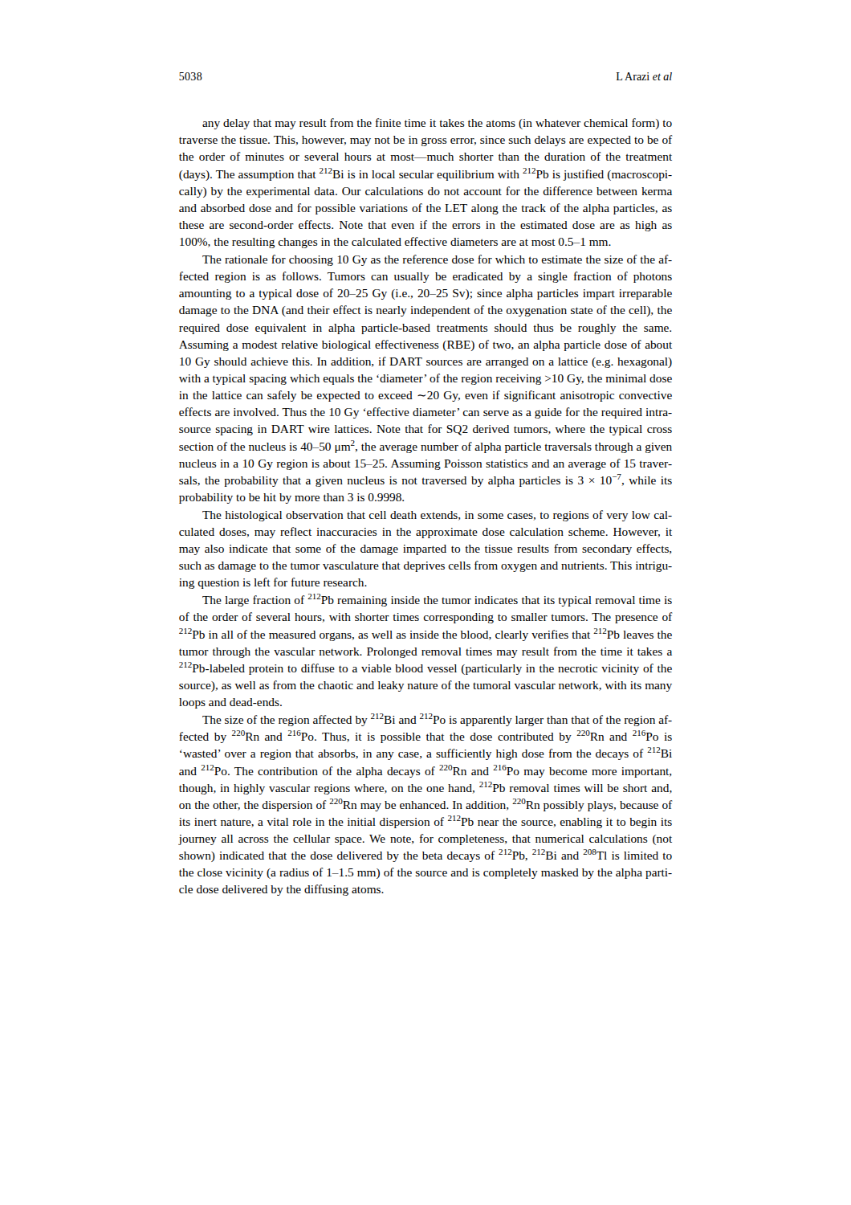5038 L Arazi et al
any delay that may result from the finite time it takes the atoms (in whatever chemical form) to traverse the tissue. This, however, may not be in gross error, since such delays are expected to be of the order of minutes or several hours at most—much shorter than the duration of the treatment (days). The assumption that 212Bi is in local secular equilibrium with 212Pb is justified (macroscopically) by the experimental data. Our calculations do not account for the difference between kerma and absorbed dose and for possible variations of the LET along the track of the alpha particles, as these are second-order effects. Note that even if the errors in the estimated dose are as high as 100%, the resulting changes in the calculated effective diameters are at most 0.5–1 mm.
The rationale for choosing 10 Gy as the reference dose for which to estimate the size of the affected region is as follows. Tumors can usually be eradicated by a single fraction of photons amounting to a typical dose of 20–25 Gy (i.e., 20–25 Sv); since alpha particles impart irreparable damage to the DNA (and their effect is nearly independent of the oxygenation state of the cell), the required dose equivalent in alpha particle-based treatments should thus be roughly the same. Assuming a modest relative biological effectiveness (RBE) of two, an alpha particle dose of about 10 Gy should achieve this. In addition, if DART sources are arranged on a lattice (e.g. hexagonal) with a typical spacing which equals the ‘diameter’ of the region receiving >10 Gy, the minimal dose in the lattice can safely be expected to exceed ∼20 Gy, even if significant anisotropic convective effects are involved. Thus the 10 Gy ‘effective diameter’ can serve as a guide for the required intra-source spacing in DART wire lattices. Note that for SQ2 derived tumors, where the typical cross section of the nucleus is 40–50 μm2, the average number of alpha particle traversals through a given nucleus in a 10 Gy region is about 15–25. Assuming Poisson statistics and an average of 15 traversals, the probability that a given nucleus is not traversed by alpha particles is 3 × 10−7, while its probability to be hit by more than 3 is 0.9998.
The histological observation that cell death extends, in some cases, to regions of very low calculated doses, may reflect inaccuracies in the approximate dose calculation scheme. However, it may also indicate that some of the damage imparted to the tissue results from secondary effects, such as damage to the tumor vasculature that deprives cells from oxygen and nutrients. This intriguing question is left for future research.
The large fraction of 212Pb remaining inside the tumor indicates that its typical removal time is of the order of several hours, with shorter times corresponding to smaller tumors. The presence of 212Pb in all of the measured organs, as well as inside the blood, clearly verifies that 212Pb leaves the tumor through the vascular network. Prolonged removal times may result from the time it takes a 212Pb-labeled protein to diffuse to a viable blood vessel (particularly in the necrotic vicinity of the source), as well as from the chaotic and leaky nature of the tumoral vascular network, with its many loops and dead-ends.
The size of the region affected by 212Bi and 212Po is apparently larger than that of the region affected by 220Rn and 216Po. Thus, it is possible that the dose contributed by 220Rn and 216Po is ‘wasted’ over a region that absorbs, in any case, a sufficiently high dose from the decays of 212Bi and 212Po. The contribution of the alpha decays of 220Rn and 216Po may become more important, though, in highly vascular regions where, on the one hand, 212Pb removal times will be short and, on the other, the dispersion of 220Rn may be enhanced. In addition, 220Rn possibly plays, because of its inert nature, a vital role in the initial dispersion of 212Pb near the source, enabling it to begin its journey all across the cellular space. We note, for completeness, that numerical calculations (not shown) indicated that the dose delivered by the beta decays of 212Pb, 212Bi and 208Tl is limited to the close vicinity (a radius of 1–1.5 mm) of the source and is completely masked by the alpha particle dose delivered by the diffusing atoms.